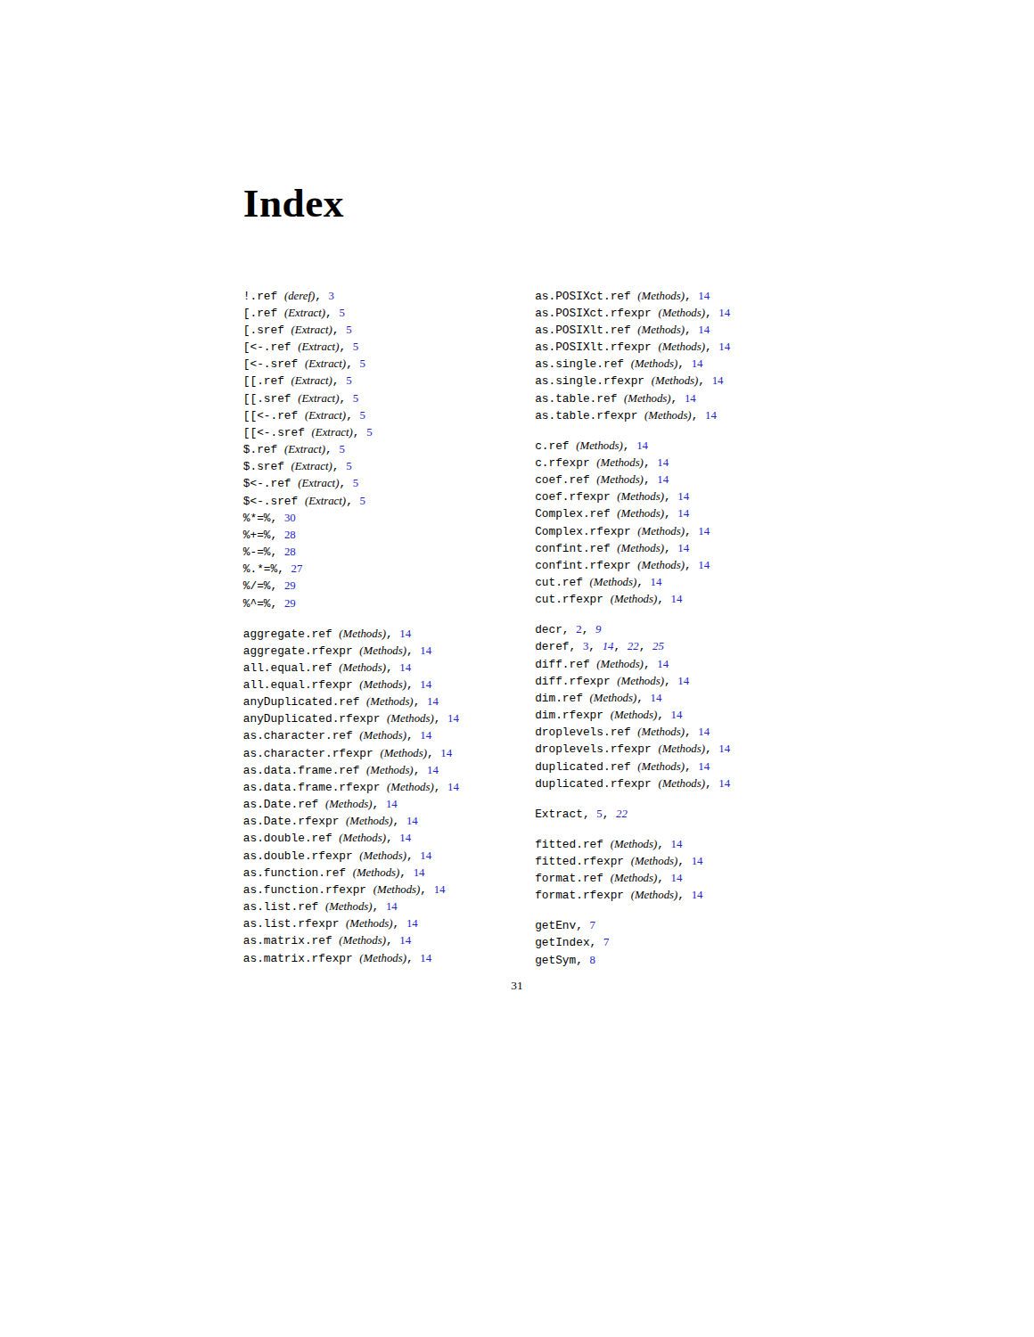Index
!.ref (deref), 3
[.ref (Extract), 5
[.sref (Extract), 5
[<-.ref (Extract), 5
[<-.sref (Extract), 5
[[.ref (Extract), 5
[[.sref (Extract), 5
[[<-.ref (Extract), 5
[[<-.sref (Extract), 5
$.ref (Extract), 5
$.sref (Extract), 5
$<-.ref (Extract), 5
$<-.sref (Extract), 5
%*=%, 30
%+=%, 28
%-=%, 28
%.*=%, 27
%/=%, 29
%^=%, 29
aggregate.ref (Methods), 14
aggregate.rfexpr (Methods), 14
all.equal.ref (Methods), 14
all.equal.rfexpr (Methods), 14
anyDuplicated.ref (Methods), 14
anyDuplicated.rfexpr (Methods), 14
as.character.ref (Methods), 14
as.character.rfexpr (Methods), 14
as.data.frame.ref (Methods), 14
as.data.frame.rfexpr (Methods), 14
as.Date.ref (Methods), 14
as.Date.rfexpr (Methods), 14
as.double.ref (Methods), 14
as.double.rfexpr (Methods), 14
as.function.ref (Methods), 14
as.function.rfexpr (Methods), 14
as.list.ref (Methods), 14
as.list.rfexpr (Methods), 14
as.matrix.ref (Methods), 14
as.matrix.rfexpr (Methods), 14
as.POSIXct.ref (Methods), 14
as.POSIXct.rfexpr (Methods), 14
as.POSIXlt.ref (Methods), 14
as.POSIXlt.rfexpr (Methods), 14
as.single.ref (Methods), 14
as.single.rfexpr (Methods), 14
as.table.ref (Methods), 14
as.table.rfexpr (Methods), 14
c.ref (Methods), 14
c.rfexpr (Methods), 14
coef.ref (Methods), 14
coef.rfexpr (Methods), 14
Complex.ref (Methods), 14
Complex.rfexpr (Methods), 14
confint.ref (Methods), 14
confint.rfexpr (Methods), 14
cut.ref (Methods), 14
cut.rfexpr (Methods), 14
decr, 2, 9
deref, 3, 14, 22, 25
diff.ref (Methods), 14
diff.rfexpr (Methods), 14
dim.ref (Methods), 14
dim.rfexpr (Methods), 14
droplevels.ref (Methods), 14
droplevels.rfexpr (Methods), 14
duplicated.ref (Methods), 14
duplicated.rfexpr (Methods), 14
Extract, 5, 22
fitted.ref (Methods), 14
fitted.rfexpr (Methods), 14
format.ref (Methods), 14
format.rfexpr (Methods), 14
getEnv, 7
getIndex, 7
getSym, 8
31